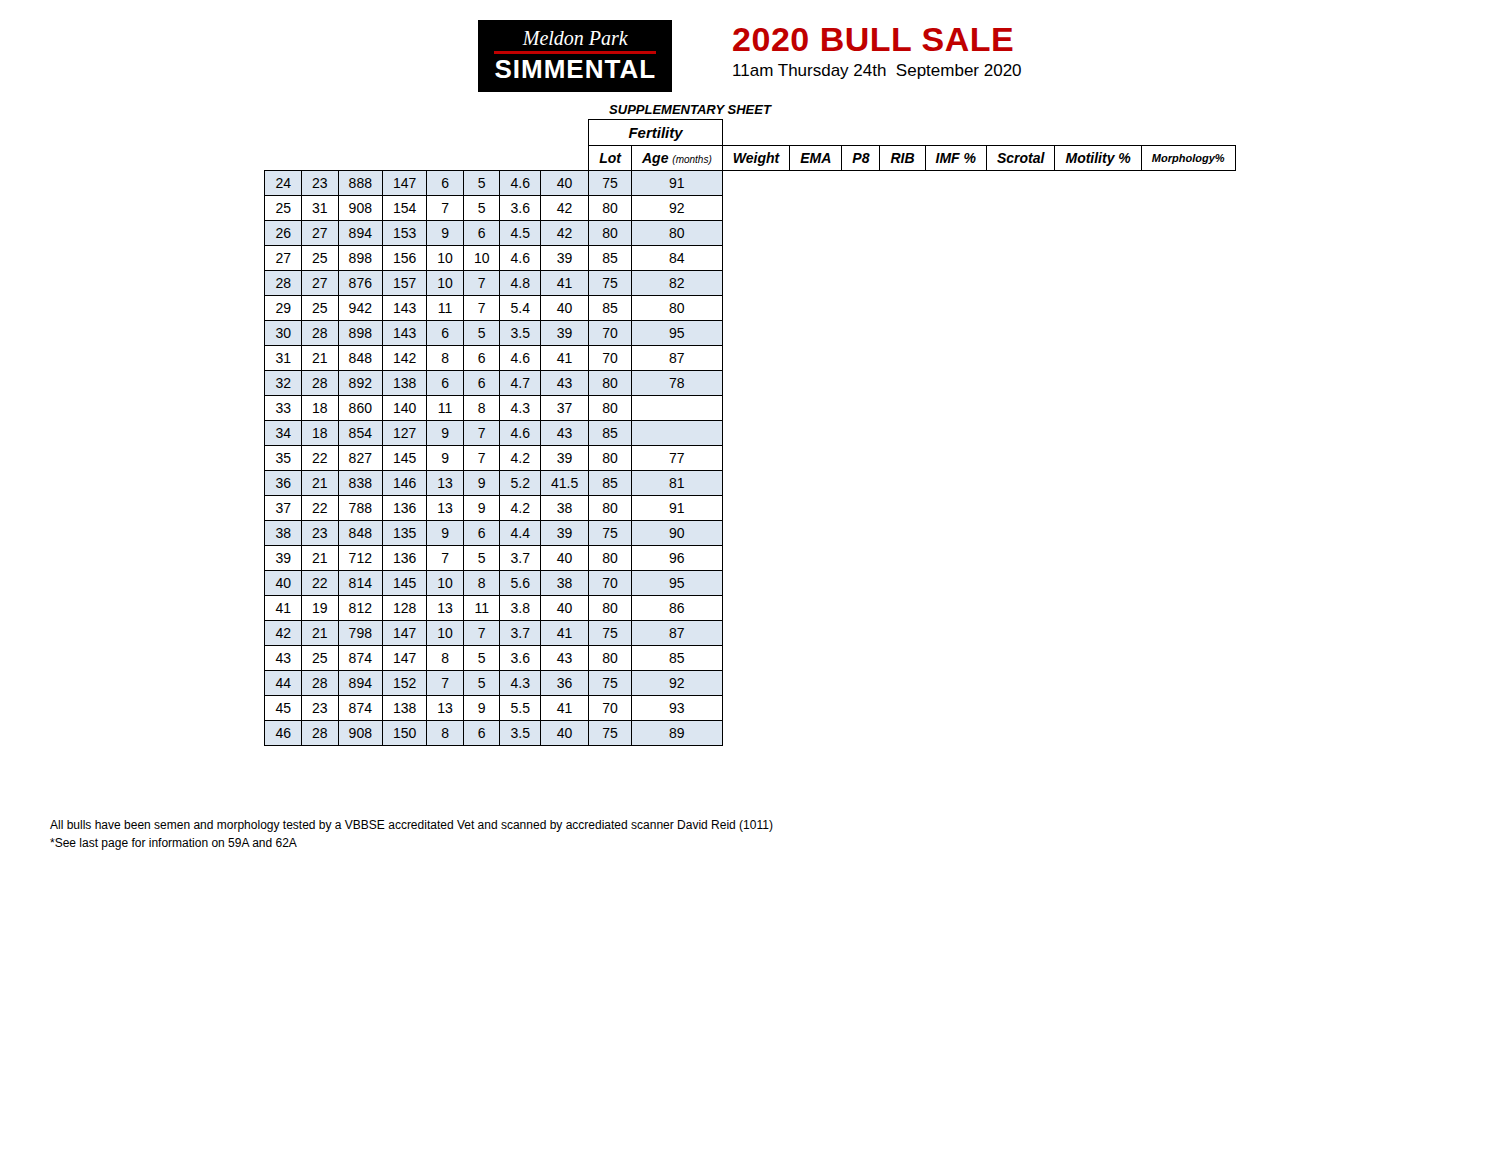Meldon Park
SIMMENTAL
2020 BULL SALE
11am Thursday 24th September 2020
SUPPLEMENTARY SHEET
| | | | | | | | | Fertility |
| --- | --- | --- | --- | --- | --- | --- | --- | --- |
| Lot | Age (months) | Weight | EMA | P8 | RIB | IMF % | Scrotal | Motility % | Morphology% |
| 24 | 23 | 888 | 147 | 6 | 5 | 4.6 | 40 | 75 | 91 |
| 25 | 31 | 908 | 154 | 7 | 5 | 3.6 | 42 | 80 | 92 |
| 26 | 27 | 894 | 153 | 9 | 6 | 4.5 | 42 | 80 | 80 |
| 27 | 25 | 898 | 156 | 10 | 10 | 4.6 | 39 | 85 | 84 |
| 28 | 27 | 876 | 157 | 10 | 7 | 4.8 | 41 | 75 | 82 |
| 29 | 25 | 942 | 143 | 11 | 7 | 5.4 | 40 | 85 | 80 |
| 30 | 28 | 898 | 143 | 6 | 5 | 3.5 | 39 | 70 | 95 |
| 31 | 21 | 848 | 142 | 8 | 6 | 4.6 | 41 | 70 | 87 |
| 32 | 28 | 892 | 138 | 6 | 6 | 4.7 | 43 | 80 | 78 |
| 33 | 18 | 860 | 140 | 11 | 8 | 4.3 | 37 | 80 | |
| 34 | 18 | 854 | 127 | 9 | 7 | 4.6 | 43 | 85 | |
| 35 | 22 | 827 | 145 | 9 | 7 | 4.2 | 39 | 80 | 77 |
| 36 | 21 | 838 | 146 | 13 | 9 | 5.2 | 41.5 | 85 | 81 |
| 37 | 22 | 788 | 136 | 13 | 9 | 4.2 | 38 | 80 | 91 |
| 38 | 23 | 848 | 135 | 9 | 6 | 4.4 | 39 | 75 | 90 |
| 39 | 21 | 712 | 136 | 7 | 5 | 3.7 | 40 | 80 | 96 |
| 40 | 22 | 814 | 145 | 10 | 8 | 5.6 | 38 | 70 | 95 |
| 41 | 19 | 812 | 128 | 13 | 11 | 3.8 | 40 | 80 | 86 |
| 42 | 21 | 798 | 147 | 10 | 7 | 3.7 | 41 | 75 | 87 |
| 43 | 25 | 874 | 147 | 8 | 5 | 3.6 | 43 | 80 | 85 |
| 44 | 28 | 894 | 152 | 7 | 5 | 4.3 | 36 | 75 | 92 |
| 45 | 23 | 874 | 138 | 13 | 9 | 5.5 | 41 | 70 | 93 |
| 46 | 28 | 908 | 150 | 8 | 6 | 3.5 | 40 | 75 | 89 |
All bulls have been semen and morphology tested by a VBBSE accreditated Vet and scanned by accrediated scanner David Reid (1011)
*See last page for information on 59A and 62A